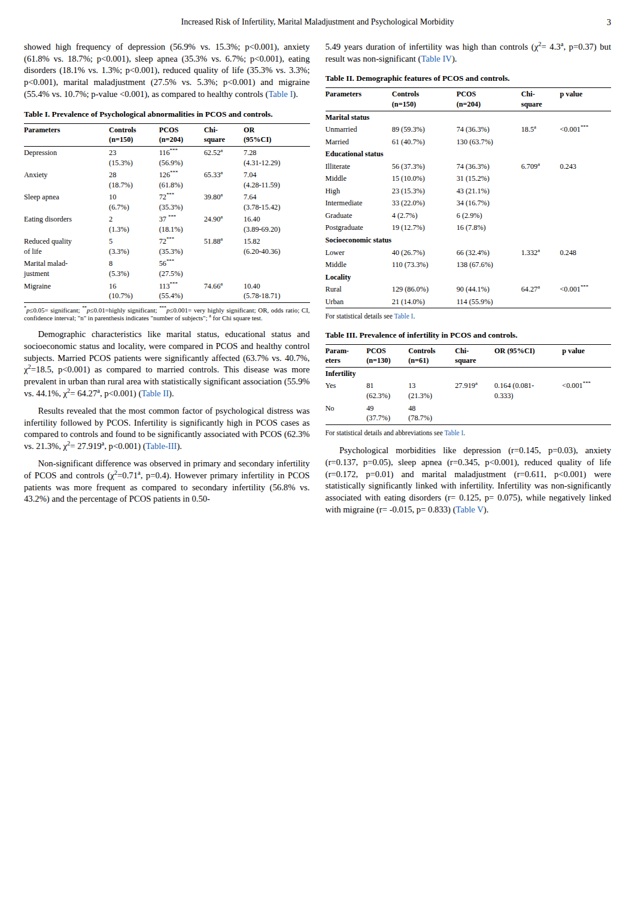Increased Risk of Infertility, Marital Maladjustment and Psychological Morbidity 3
showed high frequency of depression (56.9% vs. 15.3%; p<0.001), anxiety (61.8% vs. 18.7%; p<0.001), sleep apnea (35.3% vs. 6.7%; p<0.001), eating disorders (18.1% vs. 1.3%; p<0.001), reduced quality of life (35.3% vs. 3.3%; p<0.001), marital maladjustment (27.5% vs. 5.3%; p<0.001) and migraine (55.4% vs. 10.7%; p-value <0.001), as compared to healthy controls (Table I).
Table I. Prevalence of Psychological abnormalities in PCOS and controls.
| Parameters | Controls (n=150) | PCOS (n=204) | Chi- square | OR (95%CI) |
| --- | --- | --- | --- | --- |
| Depression | 23 (15.3%) | 116 *** (56.9%) | 62.52 a | 7.28 (4.31-12.29) |
| Anxiety | 28 (18.7%) | 126 *** (61.8%) | 65.33 a | 7.04 (4.28-11.59) |
| Sleep apnea | 10 (6.7%) | 72 *** (35.3%) | 39.80 a | 7.64 (3.78-15.42) |
| Eating disorders | 2 (1.3%) | 37 *** (18.1%) | 24.90 a | 16.40 (3.89-69.20) |
| Reduced quality of life | 5 (3.3%) | 72 *** (35.3%) | 51.88 a | 15.82 (6.20-40.36) |
| Marital malad- justment | 8 (5.3%) | 56 *** (27.5%) | | |
| Migraine | 16 (10.7%) | 113 *** (55.4%) | 74.66 a | 10.40 (5.78-18.71) |
*p≤0.05= significant; **p≤0.01=highly significant; ***p≤0.001= very highly significant; OR, odds ratio; CI, confidence interval; "n" in parenthesis indicates "number of subjects"; a for Chi square test.
Demographic characteristics like marital status, educational status and socioeconomic status and locality, were compared in PCOS and healthy control subjects. Married PCOS patients were significantly affected (63.7% vs. 40.7%, χ2=18.5, p<0.001) as compared to married controls. This disease was more prevalent in urban than rural area with statistically significant association (55.9% vs. 44.1%, χ2= 64.27a, p<0.001) (Table II).
Results revealed that the most common factor of psychological distress was infertility followed by PCOS. Infertility is significantly high in PCOS cases as compared to controls and found to be significantly associated with PCOS (62.3% vs. 21.3%, χ2= 27.919a, p<0.001) (Table-III).
Non-significant difference was observed in primary and secondary infertility of PCOS and controls (χ2=0.71a, p=0.4). However primary infertility in PCOS patients was more frequent as compared to secondary infertility (56.8% vs. 43.2%) and the percentage of PCOS patients in 0.50-
5.49 years duration of infertility was high than controls (χ2= 4.3a, p=0.37) but result was non-significant (Table IV).
Table II. Demographic features of PCOS and controls.
| Parameters | Controls (n=150) | PCOS (n=204) | Chi- square | p value |
| --- | --- | --- | --- | --- |
| Marital status |
| Unmarried | 89 (59.3%) | 74 (36.3%) | 18.5 a | <0.001 *** |
| Married | 61 (40.7%) | 130 (63.7%) | | |
| Educational status |
| Illiterate | 56 (37.3%) | 74 (36.3%) | 6.709 a | 0.243 |
| Middle | 15 (10.0%) | 31 (15.2%) | | |
| High | 23 (15.3%) | 43 (21.1%) | | |
| Intermediate | 33 (22.0%) | 34 (16.7%) | | |
| Graduate | 4 (2.7%) | 6 (2.9%) | | |
| Postgraduate | 19 (12.7%) | 16 (7.8%) | | |
| Socioeconomic status |
| Lower | 40 (26.7%) | 66 (32.4%) | 1.332 a | 0.248 |
| Middle | 110 (73.3%) | 138 (67.6%) | | |
| Locality |
| Rural | 129 (86.0%) | 90 (44.1%) | 64.27 a | <0.001 *** |
| Urban | 21 (14.0%) | 114 (55.9%) | | |
For statistical details see Table I.
Table III. Prevalence of infertility in PCOS and controls.
| Param- eters | PCOS (n=130) | Controls (n=61) | Chi- square | OR (95%CI) | p value |
| --- | --- | --- | --- | --- | --- |
| Infertility |
| Yes | 81 (62.3%) | 13 (21.3%) | 27.919 a | 0.164 (0.081- 0.333) | <0.001 *** |
| No | 49 (37.7%) | 48 (78.7%) | | | |
For statistical details and abbreviations see Table I.
Psychological morbidities like depression (r=0.145, p=0.03), anxiety (r=0.137, p=0.05), sleep apnea (r=0.345, p<0.001), reduced quality of life (r=0.172, p=0.01) and marital maladjustment (r=0.611, p<0.001) were statistically significantly linked with infertility. Infertility was non-significantly associated with eating disorders (r= 0.125, p= 0.075), while negatively linked with migraine (r= -0.015, p= 0.833) (Table V).